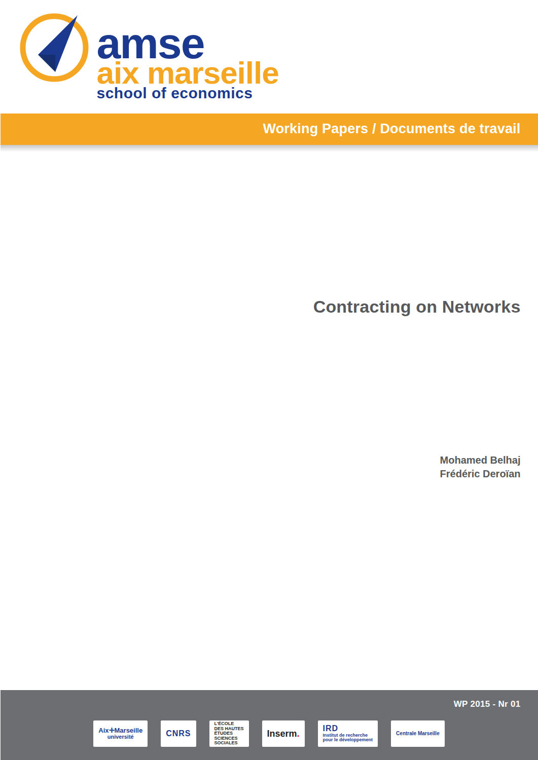amse aix marseille school of economics
Working Papers / Documents de travail
Contracting on Networks
Mohamed Belhaj Frédéric Deroïan
WP 2015 - Nr 01
Aix✛Marseilleuniversité
CNRS
L'ÉCOLEDES HAUTES ÉTUDESSCIENCES
SOCIALES
Inserm.
IRDInstitut de recherche
pour le développement
Centrale Marseille